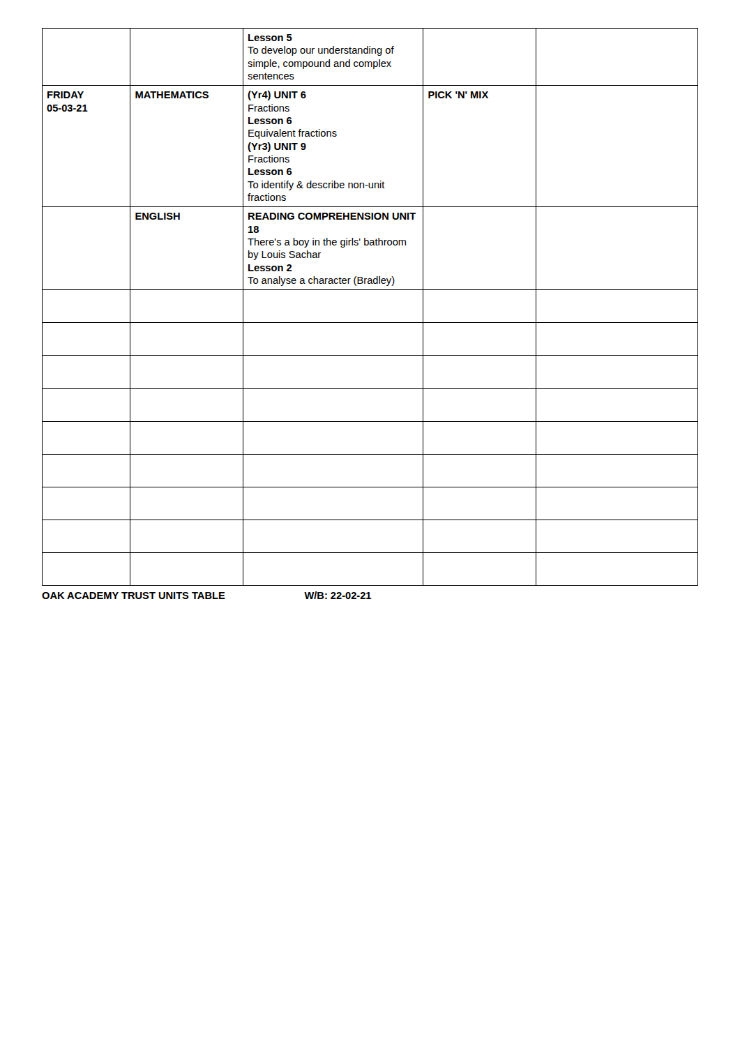| | | Lesson 5 To develop our understanding of simple, compound and complex sentences | | |
| FRIDAY 05-03-21 | MATHEMATICS | (Yr4) UNIT 6 Fractions Lesson 6 Equivalent fractions (Yr3) UNIT 9 Fractions Lesson 6 To identify & describe non-unit fractions | PICK 'N' MIX | |
| | ENGLISH | READING COMPREHENSION UNIT 18 There's a boy in the girls' bathroom by Louis Sachar Lesson 2 To analyse a character (Bradley) | | |
OAK ACADEMY TRUST UNITS TABLE W/B: 22-02-21